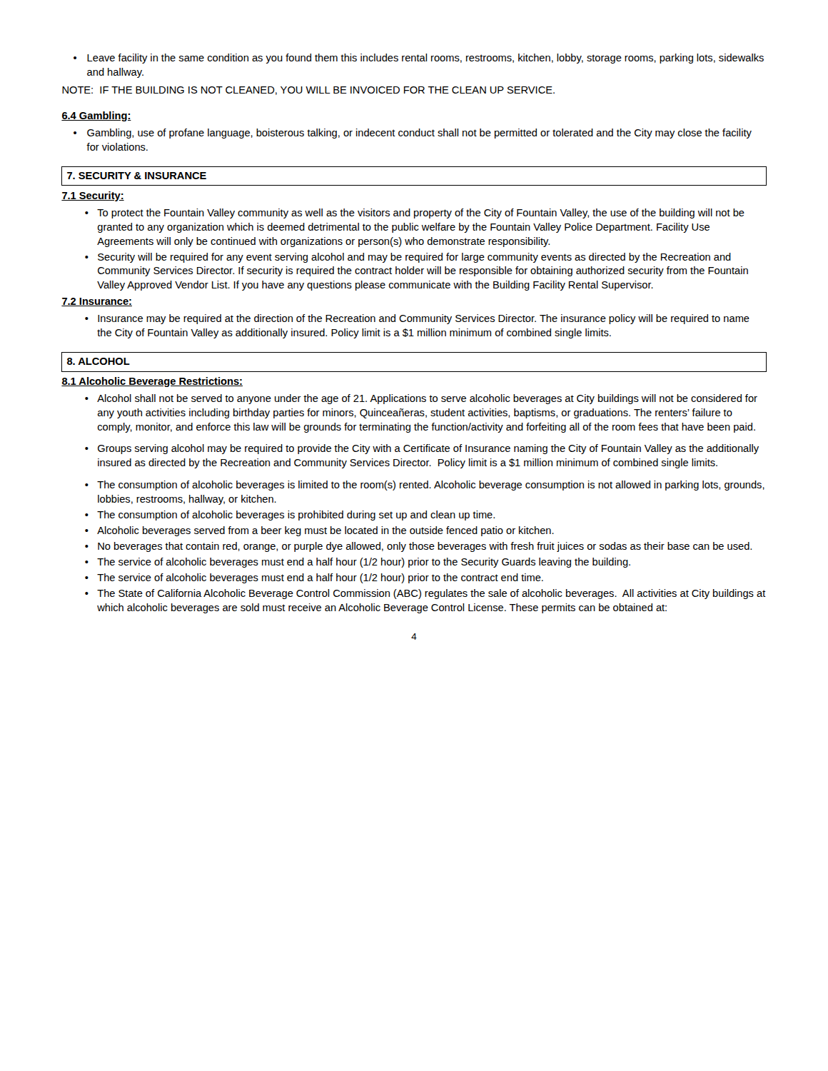Leave facility in the same condition as you found them this includes rental rooms, restrooms, kitchen, lobby, storage rooms, parking lots, sidewalks and hallway.
NOTE: IF THE BUILDING IS NOT CLEANED, YOU WILL BE INVOICED FOR THE CLEAN UP SERVICE.
6.4 Gambling:
Gambling, use of profane language, boisterous talking, or indecent conduct shall not be permitted or tolerated and the City may close the facility for violations.
7. SECURITY & INSURANCE
7.1 Security:
To protect the Fountain Valley community as well as the visitors and property of the City of Fountain Valley, the use of the building will not be granted to any organization which is deemed detrimental to the public welfare by the Fountain Valley Police Department. Facility Use Agreements will only be continued with organizations or person(s) who demonstrate responsibility.
Security will be required for any event serving alcohol and may be required for large community events as directed by the Recreation and Community Services Director. If security is required the contract holder will be responsible for obtaining authorized security from the Fountain Valley Approved Vendor List. If you have any questions please communicate with the Building Facility Rental Supervisor.
7.2 Insurance:
Insurance may be required at the direction of the Recreation and Community Services Director. The insurance policy will be required to name the City of Fountain Valley as additionally insured. Policy limit is a $1 million minimum of combined single limits.
8. ALCOHOL
8.1 Alcoholic Beverage Restrictions:
Alcohol shall not be served to anyone under the age of 21. Applications to serve alcoholic beverages at City buildings will not be considered for any youth activities including birthday parties for minors, Quinceañeras, student activities, baptisms, or graduations. The renters’ failure to comply, monitor, and enforce this law will be grounds for terminating the function/activity and forfeiting all of the room fees that have been paid.
Groups serving alcohol may be required to provide the City with a Certificate of Insurance naming the City of Fountain Valley as the additionally insured as directed by the Recreation and Community Services Director. Policy limit is a $1 million minimum of combined single limits.
The consumption of alcoholic beverages is limited to the room(s) rented. Alcoholic beverage consumption is not allowed in parking lots, grounds, lobbies, restrooms, hallway, or kitchen.
The consumption of alcoholic beverages is prohibited during set up and clean up time.
Alcoholic beverages served from a beer keg must be located in the outside fenced patio or kitchen.
No beverages that contain red, orange, or purple dye allowed, only those beverages with fresh fruit juices or sodas as their base can be used.
The service of alcoholic beverages must end a half hour (1/2 hour) prior to the Security Guards leaving the building.
The service of alcoholic beverages must end a half hour (1/2 hour) prior to the contract end time.
The State of California Alcoholic Beverage Control Commission (ABC) regulates the sale of alcoholic beverages. All activities at City buildings at which alcoholic beverages are sold must receive an Alcoholic Beverage Control License. These permits can be obtained at:
4